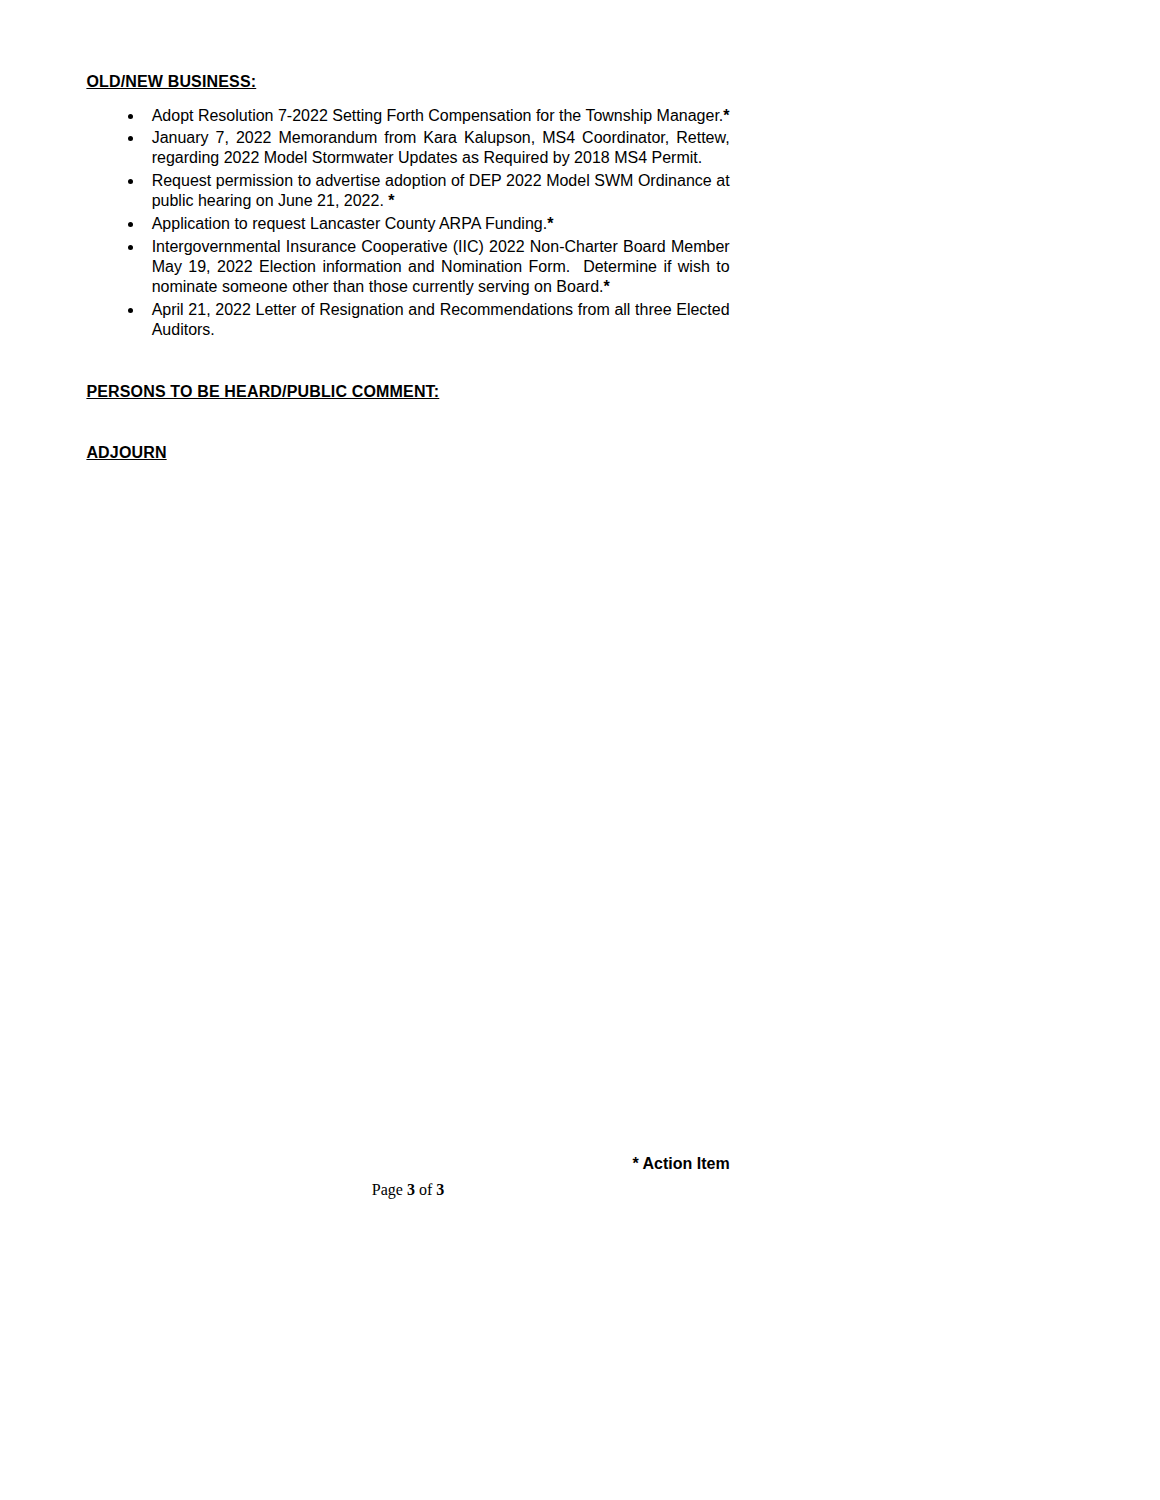OLD/NEW BUSINESS:
Adopt Resolution 7-2022 Setting Forth Compensation for the Township Manager.*
January 7, 2022 Memorandum from Kara Kalupson, MS4 Coordinator, Rettew, regarding 2022 Model Stormwater Updates as Required by 2018 MS4 Permit.
Request permission to advertise adoption of DEP 2022 Model SWM Ordinance at public hearing on June 21, 2022. *
Application to request Lancaster County ARPA Funding.*
Intergovernmental Insurance Cooperative (IIC) 2022 Non-Charter Board Member May 19, 2022 Election information and Nomination Form. Determine if wish to nominate someone other than those currently serving on Board.*
April 21, 2022 Letter of Resignation and Recommendations from all three Elected Auditors.
PERSONS TO BE HEARD/PUBLIC COMMENT:
ADJOURN
* Action Item
Page 3 of 3